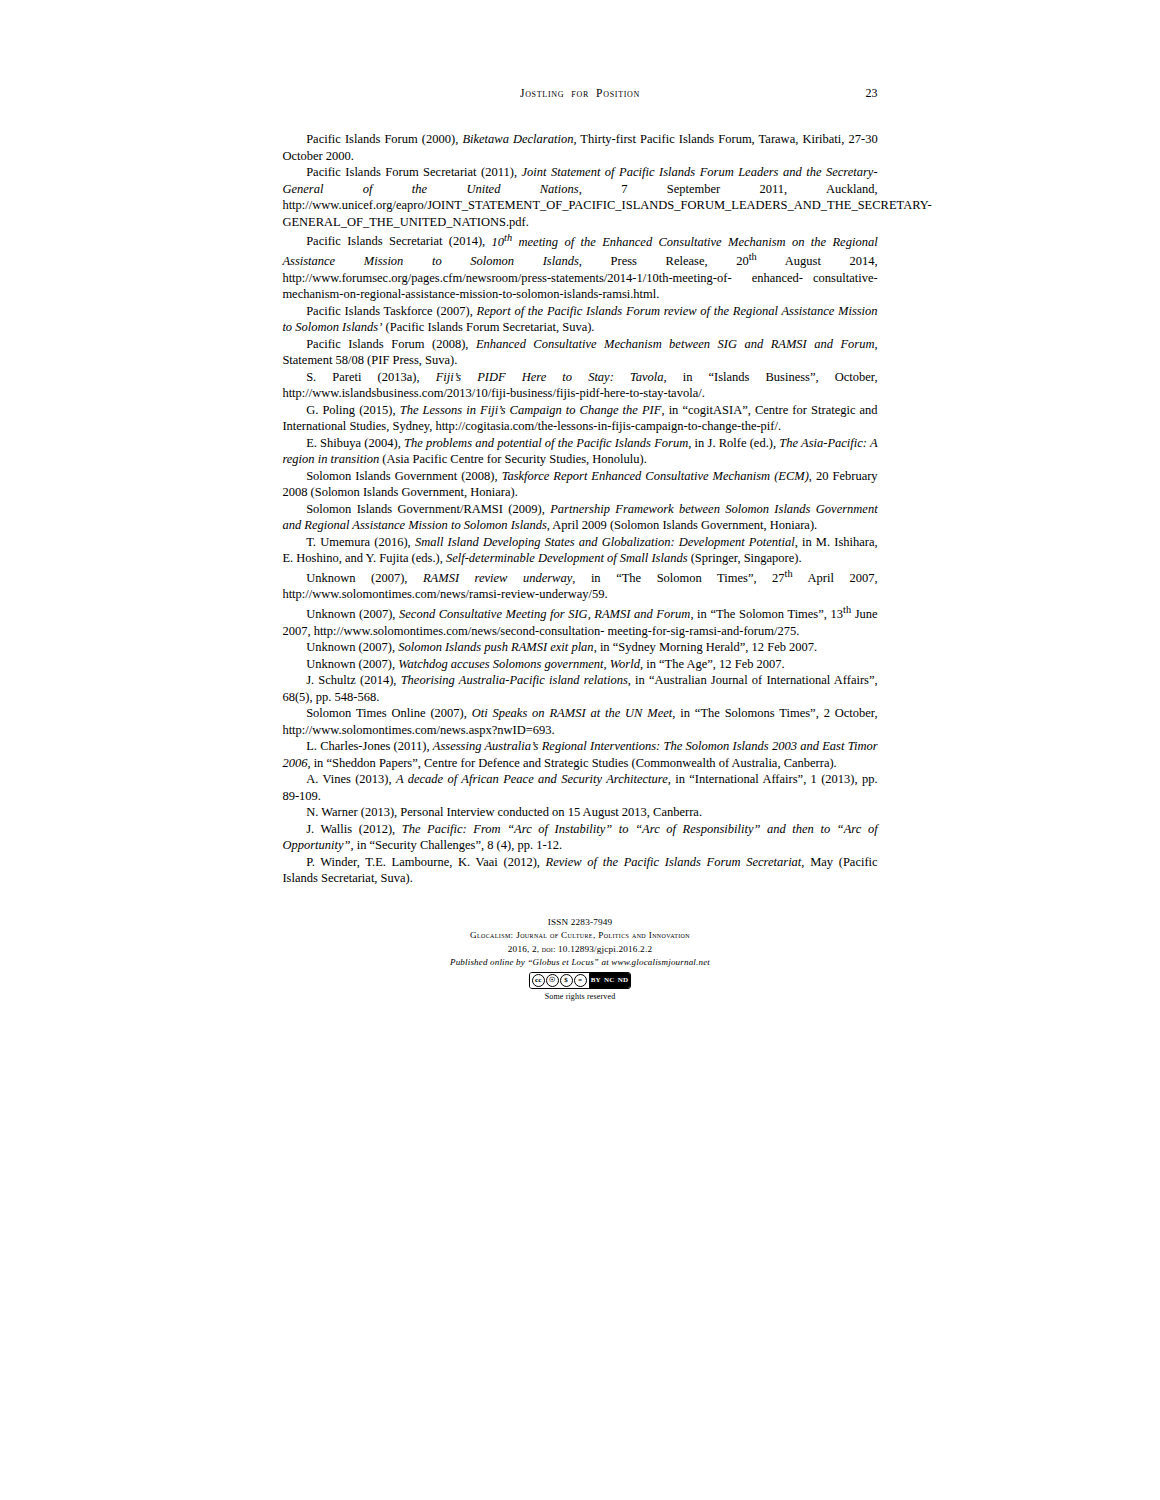Jostling for Position 23
Pacific Islands Forum (2000), Biketawa Declaration, Thirty-first Pacific Islands Forum, Tarawa, Kiribati, 27-30 October 2000.
Pacific Islands Forum Secretariat (2011), Joint Statement of Pacific Islands Forum Leaders and the Secretary-General of the United Nations, 7 September 2011, Auckland, http://www.unicef.org/eapro/JOINT_STATEMENT_OF_PACIFIC_ISLANDS_FORUM_LEADERS_AND_THE_SECRETARY-GENERAL_OF_THE_UNITED_NATIONS.pdf.
Pacific Islands Secretariat (2014), 10th meeting of the Enhanced Consultative Mechanism on the Regional Assistance Mission to Solomon Islands, Press Release, 20th August 2014, http://www.forumsec.org/pages.cfm/newsroom/press-statements/2014-1/10th-meeting-of- enhanced- consultative-mechanism-on-regional-assistance-mission-to-solomon-islands-ramsi.html.
Pacific Islands Taskforce (2007), Report of the Pacific Islands Forum review of the Regional Assistance Mission to Solomon Islands’ (Pacific Islands Forum Secretariat, Suva).
Pacific Islands Forum (2008), Enhanced Consultative Mechanism between SIG and RAMSI and Forum, Statement 58/08 (PIF Press, Suva).
S. Pareti (2013a), Fiji’s PIDF Here to Stay: Tavola, in “Islands Business”, October, http://www.islandsbusiness.com/2013/10/fiji-business/fijis-pidf-here-to-stay-tavola/.
G. Poling (2015), The Lessons in Fiji’s Campaign to Change the PIF, in “cogitASIA”, Centre for Strategic and International Studies, Sydney, http://cogitasia.com/the-lessons-in-fijis-campaign-to-change-the-pif/.
E. Shibuya (2004), The problems and potential of the Pacific Islands Forum, in J. Rolfe (ed.), The Asia-Pacific: A region in transition (Asia Pacific Centre for Security Studies, Honolulu).
Solomon Islands Government (2008), Taskforce Report Enhanced Consultative Mechanism (ECM), 20 February 2008 (Solomon Islands Government, Honiara).
Solomon Islands Government/RAMSI (2009), Partnership Framework between Solomon Islands Government and Regional Assistance Mission to Solomon Islands, April 2009 (Solomon Islands Government, Honiara).
T. Umemura (2016), Small Island Developing States and Globalization: Development Potential, in M. Ishihara, E. Hoshino, and Y. Fujita (eds.), Self-determinable Development of Small Islands (Springer, Singapore).
Unknown (2007), RAMSI review underway, in “The Solomon Times”, 27th April 2007, http://www.solomontimes.com/news/ramsi-review-underway/59.
Unknown (2007), Second Consultative Meeting for SIG, RAMSI and Forum, in “The Solomon Times”, 13th June 2007, http://www.solomontimes.com/news/second-consultation- meeting-for-sig-ramsi-and-forum/275.
Unknown (2007), Solomon Islands push RAMSI exit plan, in “Sydney Morning Herald”, 12 Feb 2007.
Unknown (2007), Watchdog accuses Solomons government, World, in “The Age”, 12 Feb 2007.
J. Schultz (2014), Theorising Australia-Pacific island relations, in “Australian Journal of International Affairs”, 68(5), pp. 548-568.
Solomon Times Online (2007), Oti Speaks on RAMSI at the UN Meet, in “The Solomons Times”, 2 October, http://www.solomontimes.com/news.aspx?nwID=693.
L. Charles-Jones (2011), Assessing Australia’s Regional Interventions: The Solomon Islands 2003 and East Timor 2006, in “Sheddon Papers”, Centre for Defence and Strategic Studies (Commonwealth of Australia, Canberra).
A. Vines (2013), A decade of African Peace and Security Architecture, in “International Affairs”, 1 (2013), pp. 89-109.
N. Warner (2013), Personal Interview conducted on 15 August 2013, Canberra.
J. Wallis (2012), The Pacific: From “Arc of Instability” to “Arc of Responsibility” and then to “Arc of Opportunity”, in “Security Challenges”, 8 (4), pp. 1-12.
P. Winder, T.E. Lambourne, K. Vaai (2012), Review of the Pacific Islands Forum Secretariat, May (Pacific Islands Secretariat, Suva).
ISSN 2283-7949
Glocalism: Journal of Culture, Politics and Innovation
2016, 2, doi: 10.12893/gjcpi.2016.2.2
Published online by “Globus et Locus” at www.glocalismjournal.net
cc☉$=
BY NC ND
Some rights reserved